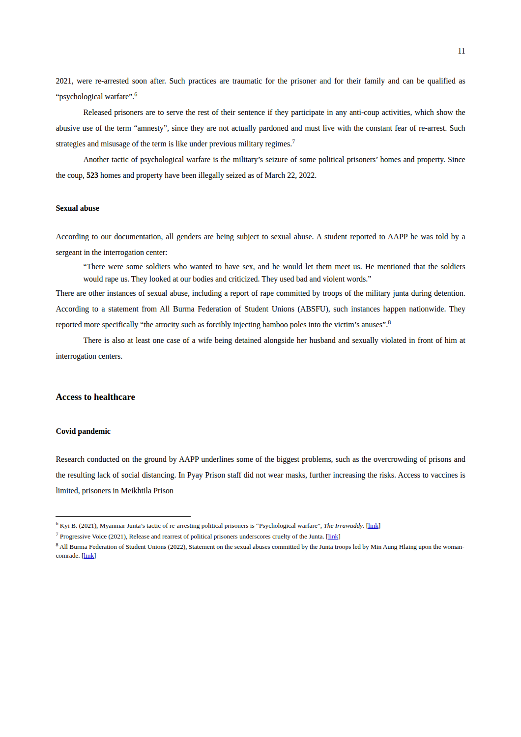11
2021, were re-arrested soon after. Such practices are traumatic for the prisoner and for their family and can be qualified as “psychological warfare”.6
Released prisoners are to serve the rest of their sentence if they participate in any anti-coup activities, which show the abusive use of the term “amnesty”, since they are not actually pardoned and must live with the constant fear of re-arrest. Such strategies and misusage of the term is like under previous military regimes.7
Another tactic of psychological warfare is the military’s seizure of some political prisoners’ homes and property. Since the coup, 523 homes and property have been illegally seized as of March 22, 2022.
Sexual abuse
According to our documentation, all genders are being subject to sexual abuse. A student reported to AAPP he was told by a sergeant in the interrogation center:
“There were some soldiers who wanted to have sex, and he would let them meet us. He mentioned that the soldiers would rape us. They looked at our bodies and criticized. They used bad and violent words.”
There are other instances of sexual abuse, including a report of rape committed by troops of the military junta during detention. According to a statement from All Burma Federation of Student Unions (ABSFU), such instances happen nationwide. They reported more specifically “the atrocity such as forcibly injecting bamboo poles into the victim’s anuses”.8
There is also at least one case of a wife being detained alongside her husband and sexually violated in front of him at interrogation centers.
Access to healthcare
Covid pandemic
Research conducted on the ground by AAPP underlines some of the biggest problems, such as the overcrowding of prisons and the resulting lack of social distancing. In Pyay Prison staff did not wear masks, further increasing the risks. Access to vaccines is limited, prisoners in Meikhtila Prison
6 Kyi B. (2021), Myanmar Junta’s tactic of re-arresting political prisoners is “Psychological warfare”, The Irrawaddy. [link]
7 Progressive Voice (2021), Release and rearrest of political prisoners underscores cruelty of the Junta. [link]
8 All Burma Federation of Student Unions (2022), Statement on the sexual abuses committed by the Junta troops led by Min Aung Hlaing upon the woman-comrade. [link]